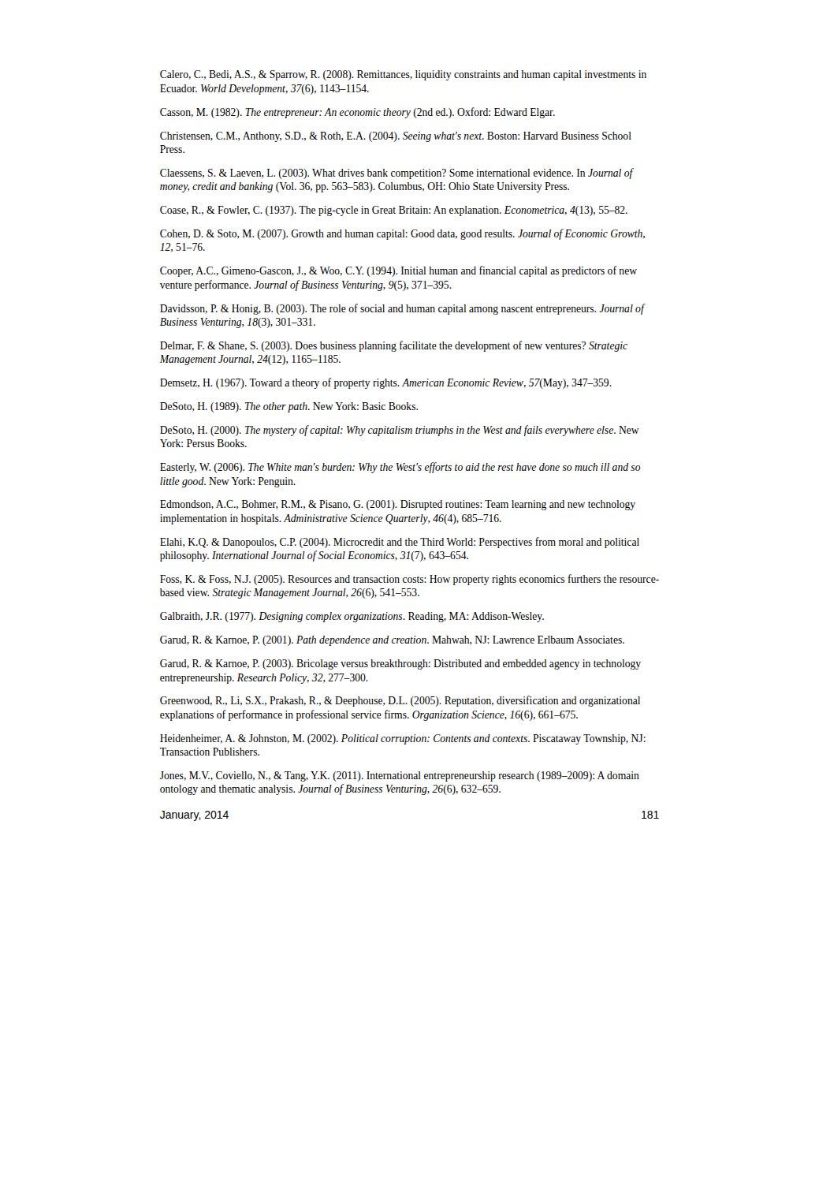Calero, C., Bedi, A.S., & Sparrow, R. (2008). Remittances, liquidity constraints and human capital investments in Ecuador. World Development, 37(6), 1143–1154.
Casson, M. (1982). The entrepreneur: An economic theory (2nd ed.). Oxford: Edward Elgar.
Christensen, C.M., Anthony, S.D., & Roth, E.A. (2004). Seeing what's next. Boston: Harvard Business School Press.
Claessens, S. & Laeven, L. (2003). What drives bank competition? Some international evidence. In Journal of money, credit and banking (Vol. 36, pp. 563–583). Columbus, OH: Ohio State University Press.
Coase, R., & Fowler, C. (1937). The pig-cycle in Great Britain: An explanation. Econometrica, 4(13), 55–82.
Cohen, D. & Soto, M. (2007). Growth and human capital: Good data, good results. Journal of Economic Growth, 12, 51–76.
Cooper, A.C., Gimeno-Gascon, J., & Woo, C.Y. (1994). Initial human and financial capital as predictors of new venture performance. Journal of Business Venturing, 9(5), 371–395.
Davidsson, P. & Honig, B. (2003). The role of social and human capital among nascent entrepreneurs. Journal of Business Venturing, 18(3), 301–331.
Delmar, F. & Shane, S. (2003). Does business planning facilitate the development of new ventures? Strategic Management Journal, 24(12), 1165–1185.
Demsetz, H. (1967). Toward a theory of property rights. American Economic Review, 57(May), 347–359.
DeSoto, H. (1989). The other path. New York: Basic Books.
DeSoto, H. (2000). The mystery of capital: Why capitalism triumphs in the West and fails everywhere else. New York: Persus Books.
Easterly, W. (2006). The White man's burden: Why the West's efforts to aid the rest have done so much ill and so little good. New York: Penguin.
Edmondson, A.C., Bohmer, R.M., & Pisano, G. (2001). Disrupted routines: Team learning and new technology implementation in hospitals. Administrative Science Quarterly, 46(4), 685–716.
Elahi, K.Q. & Danopoulos, C.P. (2004). Microcredit and the Third World: Perspectives from moral and political philosophy. International Journal of Social Economics, 31(7), 643–654.
Foss, K. & Foss, N.J. (2005). Resources and transaction costs: How property rights economics furthers the resource-based view. Strategic Management Journal, 26(6), 541–553.
Galbraith, J.R. (1977). Designing complex organizations. Reading, MA: Addison-Wesley.
Garud, R. & Karnoe, P. (2001). Path dependence and creation. Mahwah, NJ: Lawrence Erlbaum Associates.
Garud, R. & Karnoe, P. (2003). Bricolage versus breakthrough: Distributed and embedded agency in technology entrepreneurship. Research Policy, 32, 277–300.
Greenwood, R., Li, S.X., Prakash, R., & Deephouse, D.L. (2005). Reputation, diversification and organizational explanations of performance in professional service firms. Organization Science, 16(6), 661–675.
Heidenheimer, A. & Johnston, M. (2002). Political corruption: Contents and contexts. Piscataway Township, NJ: Transaction Publishers.
Jones, M.V., Coviello, N., & Tang, Y.K. (2011). International entrepreneurship research (1989–2009): A domain ontology and thematic analysis. Journal of Business Venturing, 26(6), 632–659.
January, 2014 181